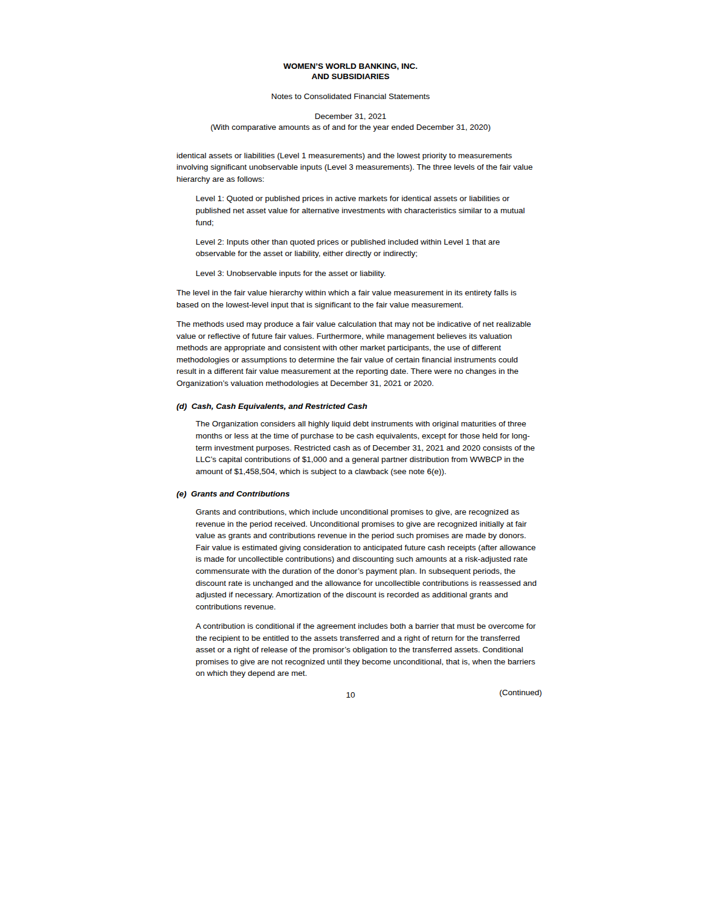WOMEN’S WORLD BANKING, INC.
AND SUBSIDIARIES
Notes to Consolidated Financial Statements
December 31, 2021
(With comparative amounts as of and for the year ended December 31, 2020)
identical assets or liabilities (Level 1 measurements) and the lowest priority to measurements involving significant unobservable inputs (Level 3 measurements). The three levels of the fair value hierarchy are as follows:
Level 1: Quoted or published prices in active markets for identical assets or liabilities or published net asset value for alternative investments with characteristics similar to a mutual fund;
Level 2: Inputs other than quoted prices or published included within Level 1 that are observable for the asset or liability, either directly or indirectly;
Level 3: Unobservable inputs for the asset or liability.
The level in the fair value hierarchy within which a fair value measurement in its entirety falls is based on the lowest-level input that is significant to the fair value measurement.
The methods used may produce a fair value calculation that may not be indicative of net realizable value or reflective of future fair values. Furthermore, while management believes its valuation methods are appropriate and consistent with other market participants, the use of different methodologies or assumptions to determine the fair value of certain financial instruments could result in a different fair value measurement at the reporting date. There were no changes in the Organization’s valuation methodologies at December 31, 2021 or 2020.
(d) Cash, Cash Equivalents, and Restricted Cash
The Organization considers all highly liquid debt instruments with original maturities of three months or less at the time of purchase to be cash equivalents, except for those held for long-term investment purposes. Restricted cash as of December 31, 2021 and 2020 consists of the LLC’s capital contributions of $1,000 and a general partner distribution from WWBCP in the amount of $1,458,504, which is subject to a clawback (see note 6(e)).
(e) Grants and Contributions
Grants and contributions, which include unconditional promises to give, are recognized as revenue in the period received. Unconditional promises to give are recognized initially at fair value as grants and contributions revenue in the period such promises are made by donors. Fair value is estimated giving consideration to anticipated future cash receipts (after allowance is made for uncollectible contributions) and discounting such amounts at a risk-adjusted rate commensurate with the duration of the donor’s payment plan. In subsequent periods, the discount rate is unchanged and the allowance for uncollectible contributions is reassessed and adjusted if necessary. Amortization of the discount is recorded as additional grants and contributions revenue.
A contribution is conditional if the agreement includes both a barrier that must be overcome for the recipient to be entitled to the assets transferred and a right of return for the transferred asset or a right of release of the promisor’s obligation to the transferred assets. Conditional promises to give are not recognized until they become unconditional, that is, when the barriers on which they depend are met.
10
(Continued)